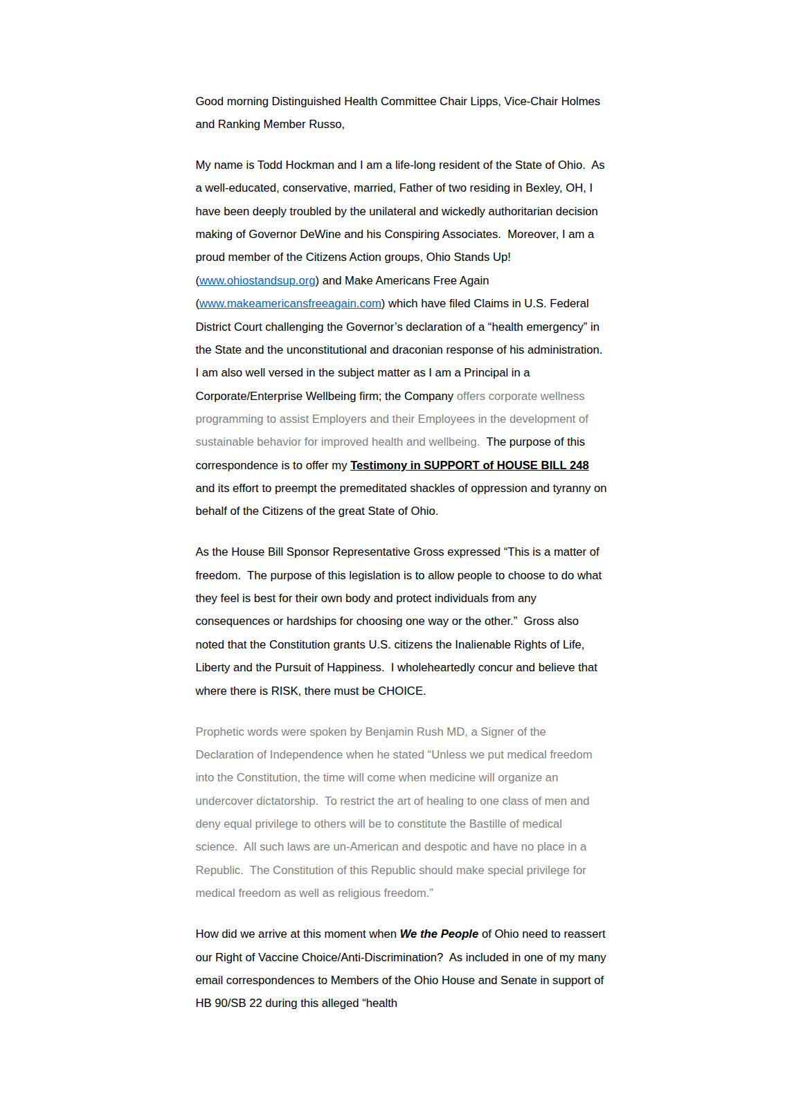Good morning Distinguished Health Committee Chair Lipps, Vice-Chair Holmes and Ranking Member Russo,
My name is Todd Hockman and I am a life-long resident of the State of Ohio. As a well-educated, conservative, married, Father of two residing in Bexley, OH, I have been deeply troubled by the unilateral and wickedly authoritarian decision making of Governor DeWine and his Conspiring Associates. Moreover, I am a proud member of the Citizens Action groups, Ohio Stands Up! (www.ohiostandsup.org) and Make Americans Free Again (www.makeamericansfreeagain.com) which have filed Claims in U.S. Federal District Court challenging the Governor’s declaration of a “health emergency” in the State and the unconstitutional and draconian response of his administration. I am also well versed in the subject matter as I am a Principal in a Corporate/Enterprise Wellbeing firm; the Company offers corporate wellness programming to assist Employers and their Employees in the development of sustainable behavior for improved health and wellbeing. The purpose of this correspondence is to offer my Testimony in SUPPORT of HOUSE BILL 248 and its effort to preempt the premeditated shackles of oppression and tyranny on behalf of the Citizens of the great State of Ohio.
As the House Bill Sponsor Representative Gross expressed “This is a matter of freedom. The purpose of this legislation is to allow people to choose to do what they feel is best for their own body and protect individuals from any consequences or hardships for choosing one way or the other.” Gross also noted that the Constitution grants U.S. citizens the Inalienable Rights of Life, Liberty and the Pursuit of Happiness. I wholeheartedly concur and believe that where there is RISK, there must be CHOICE.
Prophetic words were spoken by Benjamin Rush MD, a Signer of the Declaration of Independence when he stated “Unless we put medical freedom into the Constitution, the time will come when medicine will organize an undercover dictatorship. To restrict the art of healing to one class of men and deny equal privilege to others will be to constitute the Bastille of medical science. All such laws are un-American and despotic and have no place in a Republic. The Constitution of this Republic should make special privilege for medical freedom as well as religious freedom.”
How did we arrive at this moment when We the People of Ohio need to reassert our Right of Vaccine Choice/Anti-Discrimination? As included in one of my many email correspondences to Members of the Ohio House and Senate in support of HB 90/SB 22 during this alleged “health